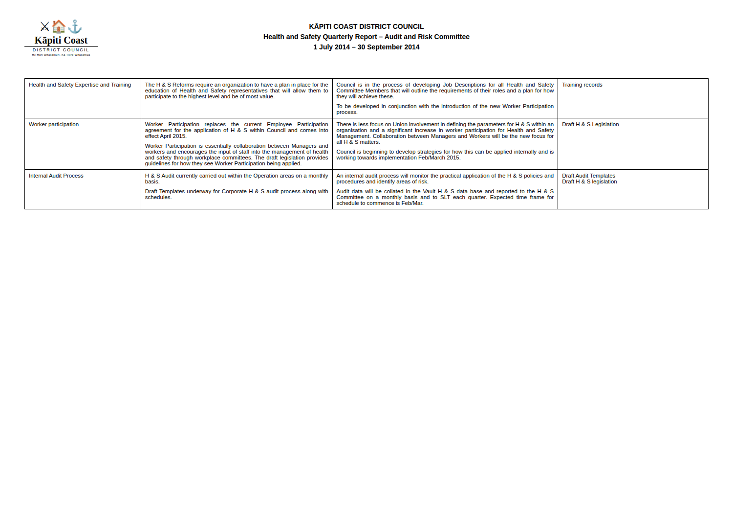⚔🏠⚓
Kāpiti Coast DISTRICT COUNCIL He Huri Whakamuri, Ka Titiro Whakamua
KĀPITI COAST DISTRICT COUNCIL
Health and Safety Quarterly Report – Audit and Risk Committee
1 July 2014 – 30 September 2014
| Health and Safety Expertise and Training | The H & S Reforms require an organization to have a plan in place for the education of Health and Safety representatives that will allow them to participate to the highest level and be of most value. | Council is in the process of developing Job Descriptions for all Health and Safety Committee Members that will outline the requirements of their roles and a plan for how they will achieve these. To be developed in conjunction with the introduction of the new Worker Participation process. | Training records |
| Worker participation | Worker Participation replaces the current Employee Participation agreement for the application of H & S within Council and comes into effect April 2015. Worker Participation is essentially collaboration between Managers and workers and encourages the input of staff into the management of health and safety through workplace committees. The draft legislation provides guidelines for how they see Worker Participation being applied. | There is less focus on Union involvement in defining the parameters for H & S within an organisation and a significant increase in worker participation for Health and Safety Management. Collaboration between Managers and Workers will be the new focus for all H & S matters. Council is beginning to develop strategies for how this can be applied internally and is working towards implementation Feb/March 2015. | Draft H & S Legislation |
| Internal Audit Process | H & S Audit currently carried out within the Operation areas on a monthly basis. Draft Templates underway for Corporate H & S audit process along with schedules. | An internal audit process will monitor the practical application of the H & S policies and procedures and identify areas of risk. Audit data will be collated in the Vault H & S data base and reported to the H & S Committee on a monthly basis and to SLT each quarter. Expected time frame for schedule to commence is Feb/Mar. | Draft Audit Templates Draft H & S legislation |